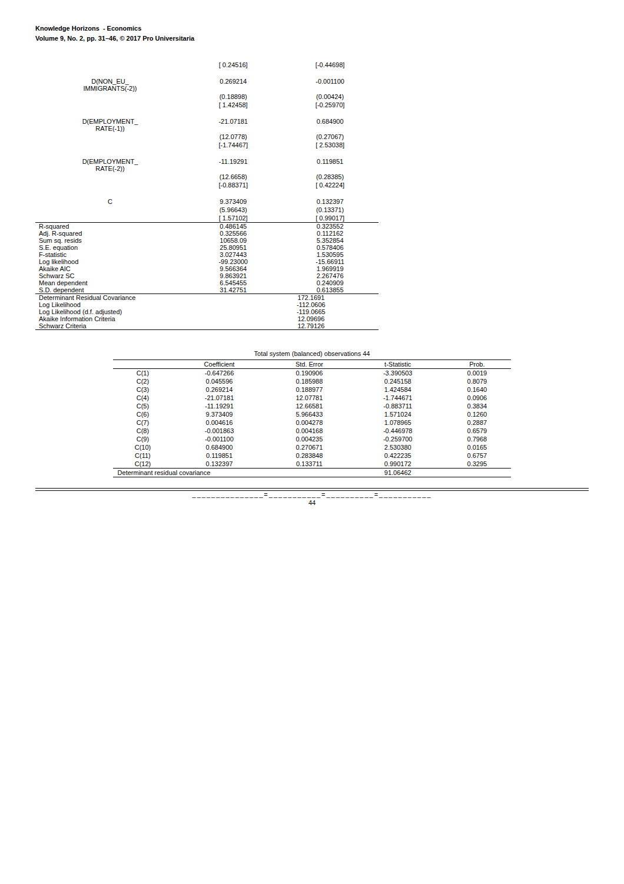Knowledge Horizons - Economics
Volume 9, No. 2, pp. 31–46, © 2017 Pro Universitaria
| | [ 0.24516] | [-0.44698] |
| D(NON_EU_ IMMIGRANTS(-2)) | 0.269214 | -0.001100 |
| | (0.18898) | (0.00424) |
| | [ 1.42458] | [-0.25970] |
| D(EMPLOYMENT_ RATE(-1)) | -21.07181 | 0.684900 |
| | (12.0778) | (0.27067) |
| | [-1.74467] | [ 2.53038] |
| D(EMPLOYMENT_ RATE(-2)) | -11.19291 | 0.119851 |
| | (12.6658) | (0.28385) |
| | [-0.88371] | [ 0.42224] |
| C | 9.373409 | 0.132397 |
| | (5.96643) | (0.13371) |
| | [ 1.57102] | [ 0.99017] |
| R-squared | 0.486145 | 0.323552 |
| Adj. R-squared | 0.325566 | 0.112162 |
| Sum sq. resids | 10658.09 | 5.352854 |
| S.E. equation | 25.80951 | 0.578406 |
| F-statistic | 3.027443 | 1.530595 |
| Log likelihood | -99.23000 | -15.66911 |
| Akaike AIC | 9.566364 | 1.969919 |
| Schwarz SC | 9.863921 | 2.267476 |
| Mean dependent | 6.545455 | 0.240909 |
| S.D. dependent | 31.42751 | 0.613855 |
| Determinant Residual Covariance | 172.1691 |
| Log Likelihood | -112.0606 |
| Log Likelihood (d.f. adjusted) | -119.0665 |
| Akaike Information Criteria | 12.09696 |
| Schwarz Criteria | 12.79126 |
Total system (balanced) observations 44
| | Coefficient | Std. Error | t-Statistic | Prob. |
| --- | --- | --- | --- | --- |
| C(1) | -0.647266 | 0.190906 | -3.390503 | 0.0019 |
| C(2) | 0.045596 | 0.185988 | 0.245158 | 0.8079 |
| C(3) | 0.269214 | 0.188977 | 1.424584 | 0.1640 |
| C(4) | -21.07181 | 12.07781 | -1.744671 | 0.0906 |
| C(5) | -11.19291 | 12.66581 | -0.883711 | 0.3834 |
| C(6) | 9.373409 | 5.966433 | 1.571024 | 0.1260 |
| C(7) | 0.004616 | 0.004278 | 1.078965 | 0.2887 |
| C(8) | -0.001863 | 0.004168 | -0.446978 | 0.6579 |
| C(9) | -0.001100 | 0.004235 | -0.259700 | 0.7968 |
| C(10) | 0.684900 | 0.270671 | 2.530380 | 0.0165 |
| C(11) | 0.119851 | 0.283848 | 0.422235 | 0.6757 |
| C(12) | 0.132397 | 0.133711 | 0.990172 | 0.3295 |
| Determinant residual covariance | 91.06462 | |
_______________=___________=__________=___________
44